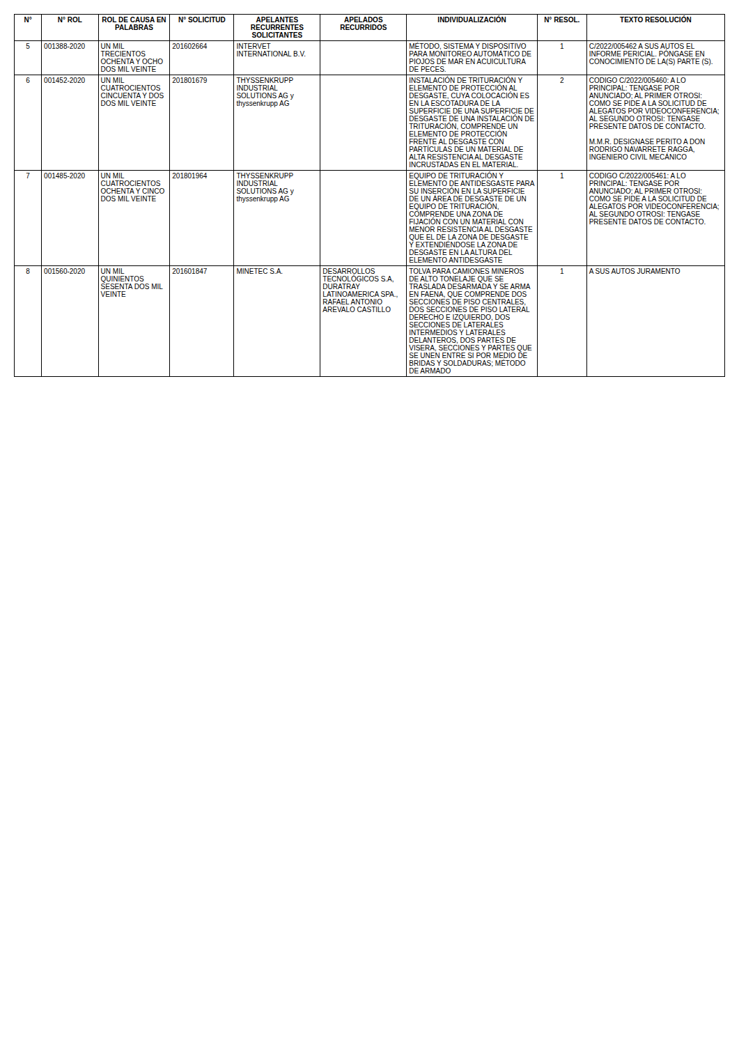| N° | N° ROL | ROL DE CAUSA EN PALABRAS | N° SOLICITUD | APELANTES RECURRENTES SOLICITANTES | APELADOS RECURRIDOS | INDIVIDUALIZACIÓN | N° RESOL. | TEXTO RESOLUCIÓN |
| --- | --- | --- | --- | --- | --- | --- | --- | --- |
| 5 | 001388-2020 | UN MIL TRECIENTOS OCHENTA Y OCHO DOS MIL VEINTE | 201602664 | INTERVET INTERNATIONAL B.V. | | MÉTODO, SISTEMA Y DISPOSITIVO PARA MONITOREO AUTOMÁTICO DE PIOJOS DE MAR EN ACUICULTURA DE PECES. | 1 | C/2022/005462 A SUS AUTOS EL INFORME PERICIAL. PÓNGASE EN CONOCIMIENTO DE LA(S) PARTE (S). |
| 6 | 001452-2020 | UN MIL CUATROCIENTOS CINCUENTA Y DOS DOS MIL VEINTE | 201801679 | THYSSENKRUPP INDUSTRIAL SOLUTIONS AG y thyssenkrupp AG | | INSTALACIÓN DE TRITURACIÓN Y ELEMENTO DE PROTECCIÓN AL DESGASTE, CUYA COLOCACIÓN ES EN LA ESCOTADURA DE LA SUPERFICIE DE UNA SUPERFICIE DE DESGASTE DE UNA INSTALACIÓN DE TRITURACIÓN, COMPRENDE UN ELEMENTO DE PROTECCIÓN FRENTE AL DESGASTE CON PARTÍCULAS DE UN MATERIAL DE ALTA RESISTENCIA AL DESGASTE INCRUSTADAS EN EL MATERIAL. | 2 | CODIGO C/2022/005460: A LO PRINCIPAL: TENGASE POR ANUNCIADO; AL PRIMER OTROSI: COMO SE PIDE A LA SOLICITUD DE ALEGATOS POR VIDEOCONFERENCIA; AL SEGUNDO OTROSI: TENGASE PRESENTE DATOS DE CONTACTO. M.M.R. DESIGNASE PERITO A DON RODRIGO NAVARRETE RAGGA, INGENIERO CIVIL MECÁNICO |
| 7 | 001485-2020 | UN MIL CUATROCIENTOS OCHENTA Y CINCO DOS MIL VEINTE | 201801964 | THYSSENKRUPP INDUSTRIAL SOLUTIONS AG y thyssenkrupp AG | | EQUIPO DE TRITURACIÓN Y ELEMENTO DE ANTIDESGASTE PARA SU INSERCIÓN EN LA SUPERFICIE DE UN ÁREA DE DESGASTE DE UN EQUIPO DE TRITURACIÓN, COMPRENDE UNA ZONA DE FIJACIÓN CON UN MATERIAL CON MENOR RESISTENCIA AL DESGASTE QUE EL DE LA ZONA DE DESGASTE Y EXTENDIÉNDOSE LA ZONA DE DESGASTE EN LA ALTURA DEL ELEMENTO ANTIDESGASTE | 1 | CODIGO C/2022/005461: A LO PRINCIPAL: TENGASE POR ANUNCIADO; AL PRIMER OTROSI: COMO SE PIDE A LA SOLICITUD DE ALEGATOS POR VIDEOCONFERENCIA; AL SEGUNDO OTROSI: TENGASE PRESENTE DATOS DE CONTACTO. |
| 8 | 001560-2020 | UN MIL QUINIENTOS SESENTA DOS MIL VEINTE | 201601847 | MINETEC S.A. | DESARROLLOS TECNOLÓGICOS S.A, DURATRAY LATINOAMERICA SPA., RAFAEL ANTONIO AREVALO CASTILLO | TOLVA PARA CAMIONES MINEROS DE ALTO TONELAJE QUE SE TRASLADA DESARMADA Y SE ARMA EN FAENA, QUE COMPRENDE DOS SECCIONES DE PISO CENTRALES, DOS SECCIONES DE PISO LATERAL DERECHO E IZQUIERDO, DOS SECCIONES DE LATERALES INTERMEDIOS Y LATERALES DELANTEROS, DOS PARTES DE VISERA, SECCIONES Y PARTES QUE SE UNEN ENTRE SI POR MEDIO DE BRIDAS Y SOLDADURAS; MÉTODO DE ARMADO | 1 | A SUS AUTOS JURAMENTO |